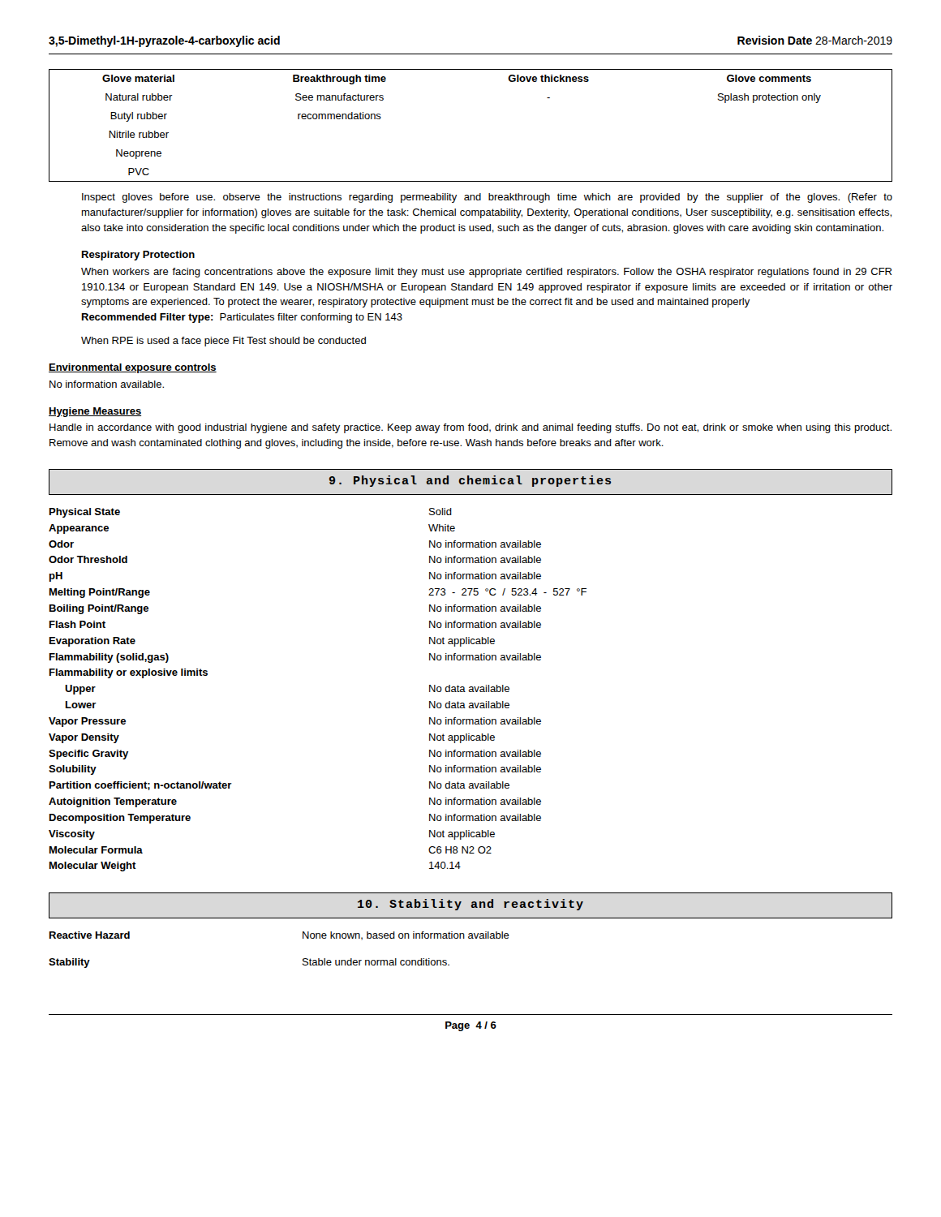3,5-Dimethyl-1H-pyrazole-4-carboxylic acid
Revision Date 28-March-2019
| Glove material | Breakthrough time | Glove thickness | Glove comments |
| --- | --- | --- | --- |
| Natural rubber | See manufacturers | - | Splash protection only |
| Butyl rubber | recommendations | | |
| Nitrile rubber | | | |
| Neoprene | | | |
| PVC | | | |
Inspect gloves before use. observe the instructions regarding permeability and breakthrough time which are provided by the supplier of the gloves. (Refer to manufacturer/supplier for information) gloves are suitable for the task: Chemical compatability, Dexterity, Operational conditions, User susceptibility, e.g. sensitisation effects, also take into consideration the specific local conditions under which the product is used, such as the danger of cuts, abrasion. gloves with care avoiding skin contamination.
Respiratory Protection
When workers are facing concentrations above the exposure limit they must use appropriate certified respirators. Follow the OSHA respirator regulations found in 29 CFR 1910.134 or European Standard EN 149. Use a NIOSH/MSHA or European Standard EN 149 approved respirator if exposure limits are exceeded or if irritation or other symptoms are experienced. To protect the wearer, respiratory protective equipment must be the correct fit and be used and maintained properly
Recommended Filter type: Particulates filter conforming to EN 143
When RPE is used a face piece Fit Test should be conducted
Environmental exposure controls
No information available.
Hygiene Measures
Handle in accordance with good industrial hygiene and safety practice. Keep away from food, drink and animal feeding stuffs. Do not eat, drink or smoke when using this product. Remove and wash contaminated clothing and gloves, including the inside, before re-use. Wash hands before breaks and after work.
9. Physical and chemical properties
| Physical State | Solid |
| Appearance | White |
| Odor | No information available |
| Odor Threshold | No information available |
| pH | No information available |
| Melting Point/Range | 273 - 275 °C / 523.4 - 527 °F |
| Boiling Point/Range | No information available |
| Flash Point | No information available |
| Evaporation Rate | Not applicable |
| Flammability (solid,gas) | No information available |
| Flammability or explosive limits | |
| Upper | No data available |
| Lower | No data available |
| Vapor Pressure | No information available |
| Vapor Density | Not applicable |
| Specific Gravity | No information available |
| Solubility | No information available |
| Partition coefficient; n-octanol/water | No data available |
| Autoignition Temperature | No information available |
| Decomposition Temperature | No information available |
| Viscosity | Not applicable |
| Molecular Formula | C6 H8 N2 O2 |
| Molecular Weight | 140.14 |
10. Stability and reactivity
| Reactive Hazard | None known, based on information available |
| Stability | Stable under normal conditions. |
Page 4 / 6